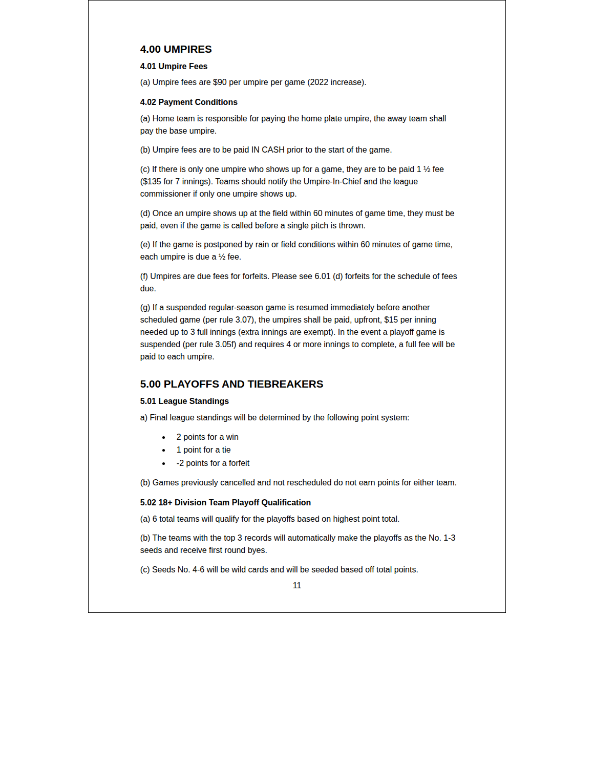4.00 UMPIRES
4.01 Umpire Fees
(a) Umpire fees are $90 per umpire per game (2022 increase).
4.02 Payment Conditions
(a) Home team is responsible for paying the home plate umpire, the away team shall pay the base umpire.
(b) Umpire fees are to be paid IN CASH prior to the start of the game.
(c) If there is only one umpire who shows up for a game, they are to be paid 1 ½ fee ($135 for 7 innings). Teams should notify the Umpire-In-Chief and the league commissioner if only one umpire shows up.
(d) Once an umpire shows up at the field within 60 minutes of game time, they must be paid, even if the game is called before a single pitch is thrown.
(e) If the game is postponed by rain or field conditions within 60 minutes of game time, each umpire is due a ½ fee.
(f) Umpires are due fees for forfeits. Please see 6.01 (d) forfeits for the schedule of fees due.
(g) If a suspended regular-season game is resumed immediately before another scheduled game (per rule 3.07), the umpires shall be paid, upfront, $15 per inning needed up to 3 full innings (extra innings are exempt). In the event a playoff game is suspended (per rule 3.05f) and requires 4 or more innings to complete, a full fee will be paid to each umpire.
5.00 PLAYOFFS AND TIEBREAKERS
5.01 League Standings
a) Final league standings will be determined by the following point system:
2 points for a win
1 point for a tie
-2 points for a forfeit
(b) Games previously cancelled and not rescheduled do not earn points for either team.
5.02 18+ Division Team Playoff Qualification
(a) 6 total teams will qualify for the playoffs based on highest point total.
(b) The teams with the top 3 records will automatically make the playoffs as the No. 1-3 seeds and receive first round byes.
(c) Seeds No. 4-6 will be wild cards and will be seeded based off total points.
11